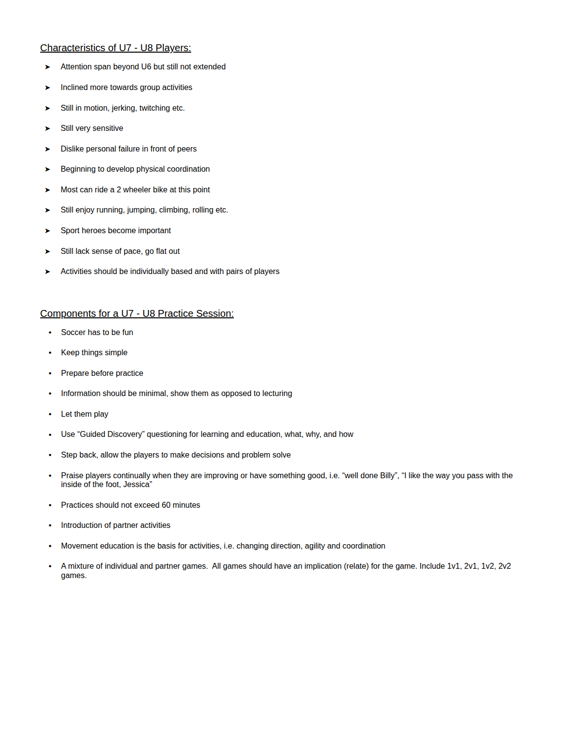Characteristics of U7 - U8 Players:
Attention span beyond U6 but still not extended
Inclined more towards group activities
Still in motion, jerking, twitching etc.
Still very sensitive
Dislike personal failure in front of peers
Beginning to develop physical coordination
Most can ride a 2 wheeler bike at this point
Still enjoy running, jumping, climbing, rolling etc.
Sport heroes become important
Still lack sense of pace, go flat out
Activities should be individually based and with pairs of players
Components for a U7 - U8 Practice Session:
Soccer has to be fun
Keep things simple
Prepare before practice
Information should be minimal, show them as opposed to lecturing
Let them play
Use “Guided Discovery” questioning for learning and education, what, why, and how
Step back, allow the players to make decisions and problem solve
Praise players continually when they are improving or have something good, i.e. “well done Billy”, “I like the way you pass with the inside of the foot, Jessica”
Practices should not exceed 60 minutes
Introduction of partner activities
Movement education is the basis for activities, i.e. changing direction, agility and coordination
A mixture of individual and partner games. All games should have an implication (relate) for the game. Include 1v1, 2v1, 1v2, 2v2 games.